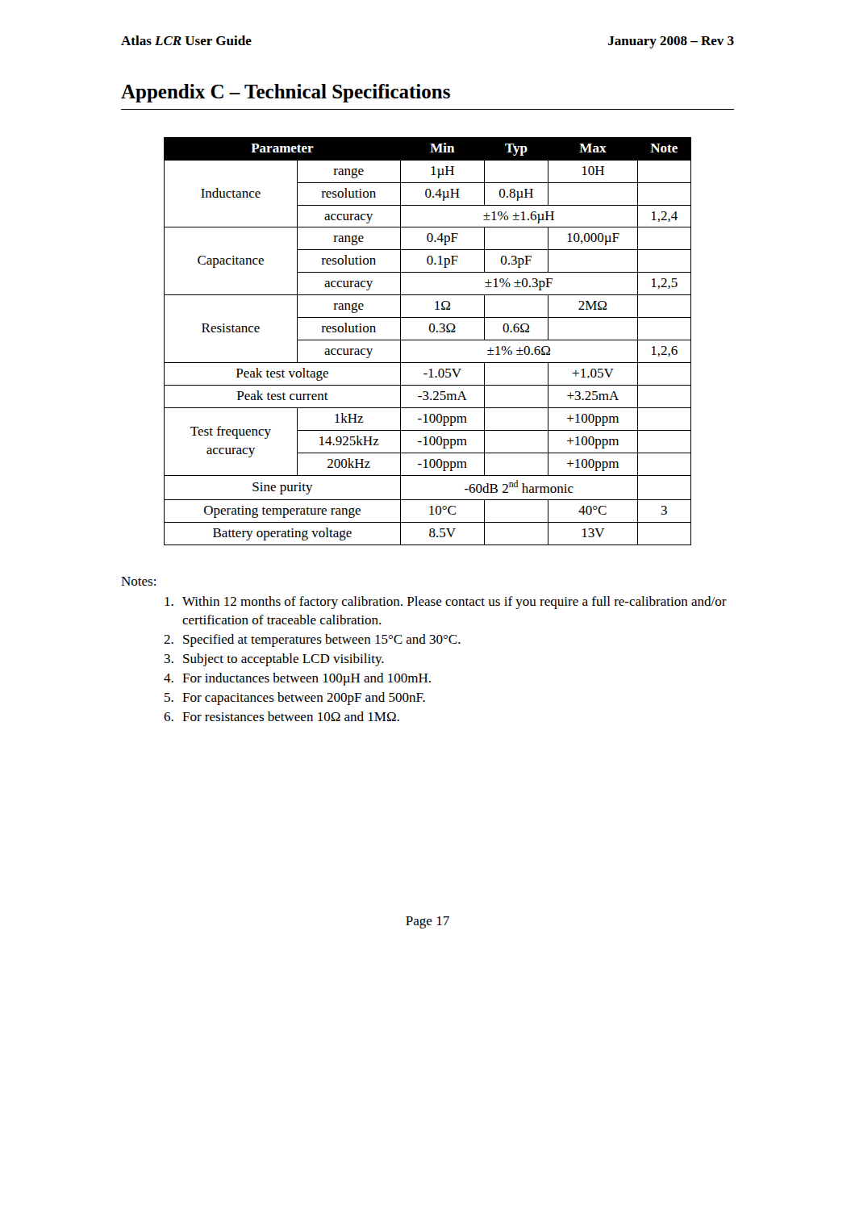Atlas LCR User Guide
January 2008 – Rev 3
Appendix C – Technical Specifications
| Parameter | Min | Typ | Max | Note |
| --- | --- | --- | --- | --- |
| Inductance | range | 1µH | | 10H | |
| resolution | 0.4µH | 0.8µH | | |
| accuracy | ±1% ±1.6µH | 1,2,4 |
| Capacitance | range | 0.4pF | | 10,000µF | |
| resolution | 0.1pF | 0.3pF | | |
| accuracy | ±1% ±0.3pF | 1,2,5 |
| Resistance | range | 1Ω | | 2MΩ | |
| resolution | 0.3Ω | 0.6Ω | | |
| accuracy | ±1% ±0.6Ω | 1,2,6 |
| Peak test voltage | -1.05V | | +1.05V | |
| Peak test current | -3.25mA | | +3.25mA | |
| Test frequency accuracy | 1kHz | -100ppm | | +100ppm | |
| 14.925kHz | -100ppm | | +100ppm | |
| 200kHz | -100ppm | | +100ppm | |
| Sine purity | -60dB 2 nd harmonic | |
| Operating temperature range | 10°C | | 40°C | 3 |
| Battery operating voltage | 8.5V | | 13V | |
Notes:
Within 12 months of factory calibration. Please contact us if you require a full re-calibration and/or certification of traceable calibration.
Specified at temperatures between 15°C and 30°C.
Subject to acceptable LCD visibility.
For inductances between 100µH and 100mH.
For capacitances between 200pF and 500nF.
For resistances between 10Ω and 1MΩ.
Page 17